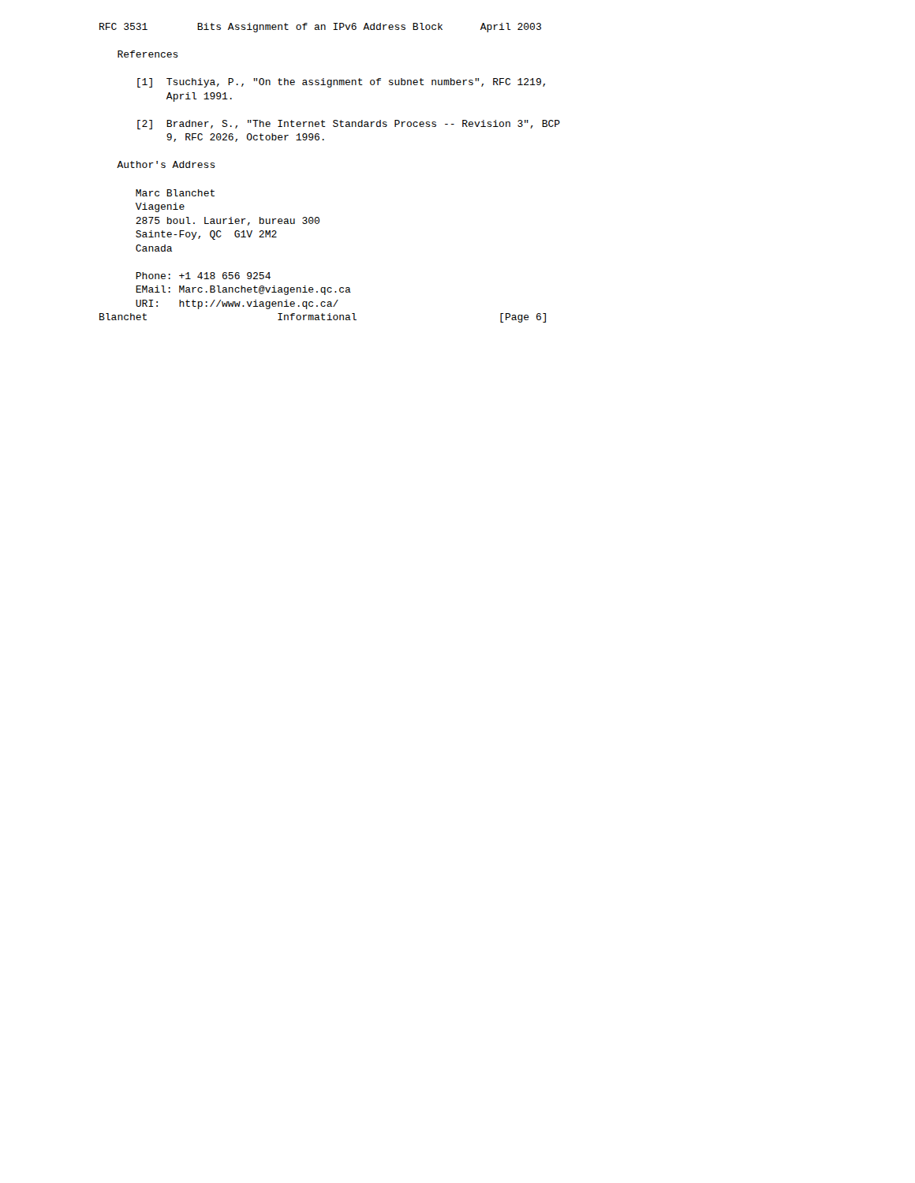RFC 3531        Bits Assignment of an IPv6 Address Block      April 2003
   References

      [1]  Tsuchiya, P., "On the assignment of subnet numbers", RFC 1219,
           April 1991.

      [2]  Bradner, S., "The Internet Standards Process -- Revision 3", BCP
           9, RFC 2026, October 1996.

   Author's Address

      Marc Blanchet
      Viagenie
      2875 boul. Laurier, bureau 300
      Sainte-Foy, QC  G1V 2M2
      Canada

      Phone: +1 418 656 9254
      EMail: Marc.Blanchet@viagenie.qc.ca
      URI:   http://www.viagenie.qc.ca/
Blanchet                     Informational                       [Page 6]